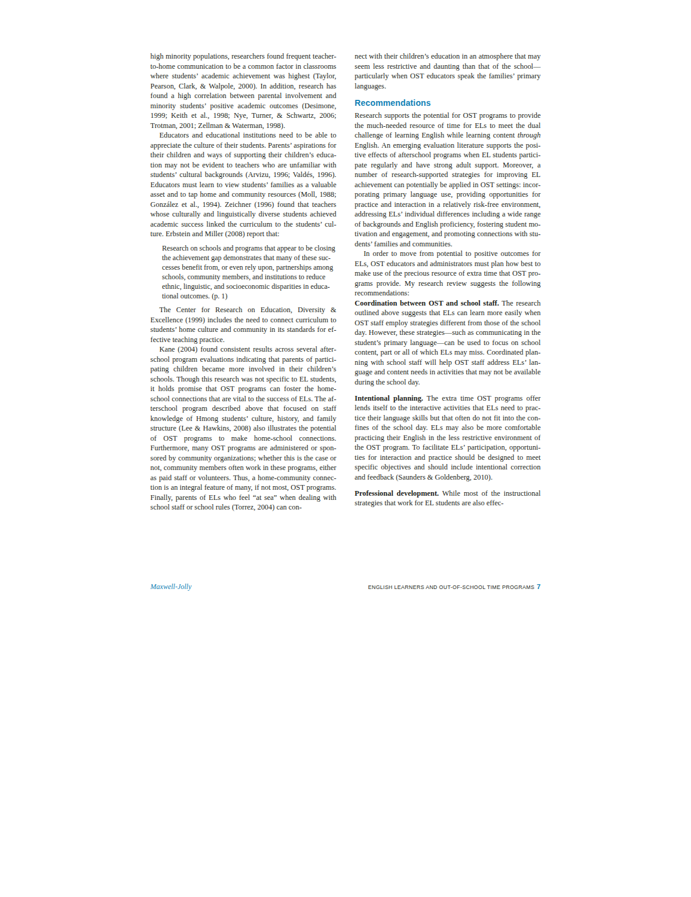high minority populations, researchers found frequent teacher-to-home communication to be a common factor in classrooms where students’ academic achievement was highest (Taylor, Pearson, Clark, & Walpole, 2000). In addition, research has found a high correlation between parental involvement and minority students’ positive academic outcomes (Desimone, 1999; Keith et al., 1998; Nye, Turner, & Schwartz, 2006; Trotman, 2001; Zellman & Waterman, 1998).
Educators and educational institutions need to be able to appreciate the culture of their students. Parents’ aspirations for their children and ways of supporting their children’s education may not be evident to teachers who are unfamiliar with students’ cultural backgrounds (Arvizu, 1996; Valdés, 1996). Educators must learn to view students’ families as a valuable asset and to tap home and community resources (Moll, 1988; González et al., 1994). Zeichner (1996) found that teachers whose culturally and linguistically diverse students achieved academic success linked the curriculum to the students’ culture. Erbstein and Miller (2008) report that:
Research on schools and programs that appear to be closing the achievement gap demonstrates that many of these successes benefit from, or even rely upon, partnerships among schools, community members, and institutions to reduce ethnic, linguistic, and socioeconomic disparities in educational outcomes. (p. 1)
The Center for Research on Education, Diversity & Excellence (1999) includes the need to connect curriculum to students’ home culture and community in its standards for effective teaching practice.
Kane (2004) found consistent results across several afterschool program evaluations indicating that parents of participating children became more involved in their children’s schools. Though this research was not specific to EL students, it holds promise that OST programs can foster the home-school connections that are vital to the success of ELs. The afterschool program described above that focused on staff knowledge of Hmong students’ culture, history, and family structure (Lee & Hawkins, 2008) also illustrates the potential of OST programs to make home-school connections. Furthermore, many OST programs are administered or sponsored by community organizations; whether this is the case or not, community members often work in these programs, either as paid staff or volunteers. Thus, a home-community connection is an integral feature of many, if not most, OST programs. Finally, parents of ELs who feel “at sea” when dealing with school staff or school rules (Torrez, 2004) can con-
nect with their children’s education in an atmosphere that may seem less restrictive and daunting than that of the school—particularly when OST educators speak the families’ primary languages.
Recommendations
Research supports the potential for OST programs to provide the much-needed resource of time for ELs to meet the dual challenge of learning English while learning content through English. An emerging evaluation literature supports the positive effects of afterschool programs when EL students participate regularly and have strong adult support. Moreover, a number of research-supported strategies for improving EL achievement can potentially be applied in OST settings: incorporating primary language use, providing opportunities for practice and interaction in a relatively risk-free environment, addressing ELs’ individual differences including a wide range of backgrounds and English proficiency, fostering student motivation and engagement, and promoting connections with students’ families and communities.
In order to move from potential to positive outcomes for ELs, OST educators and administrators must plan how best to make use of the precious resource of extra time that OST programs provide. My research review suggests the following recommendations:
Coordination between OST and school staff. The research outlined above suggests that ELs can learn more easily when OST staff employ strategies different from those of the school day. However, these strategies—such as communicating in the student’s primary language—can be used to focus on school content, part or all of which ELs may miss. Coordinated planning with school staff will help OST staff address ELs’ language and content needs in activities that may not be available during the school day.
Intentional planning. The extra time OST programs offer lends itself to the interactive activities that ELs need to practice their language skills but that often do not fit into the confines of the school day. ELs may also be more comfortable practicing their English in the less restrictive environment of the OST program. To facilitate ELs’ participation, opportunities for interaction and practice should be designed to meet specific objectives and should include intentional correction and feedback (Saunders & Goldenberg, 2010).
Professional development. While most of the instructional strategies that work for EL students are also effec-
Maxwell-Jolly
ENGLISH LEARNERS AND OUT-OF-SCHOOL TIME PROGRAMS 7